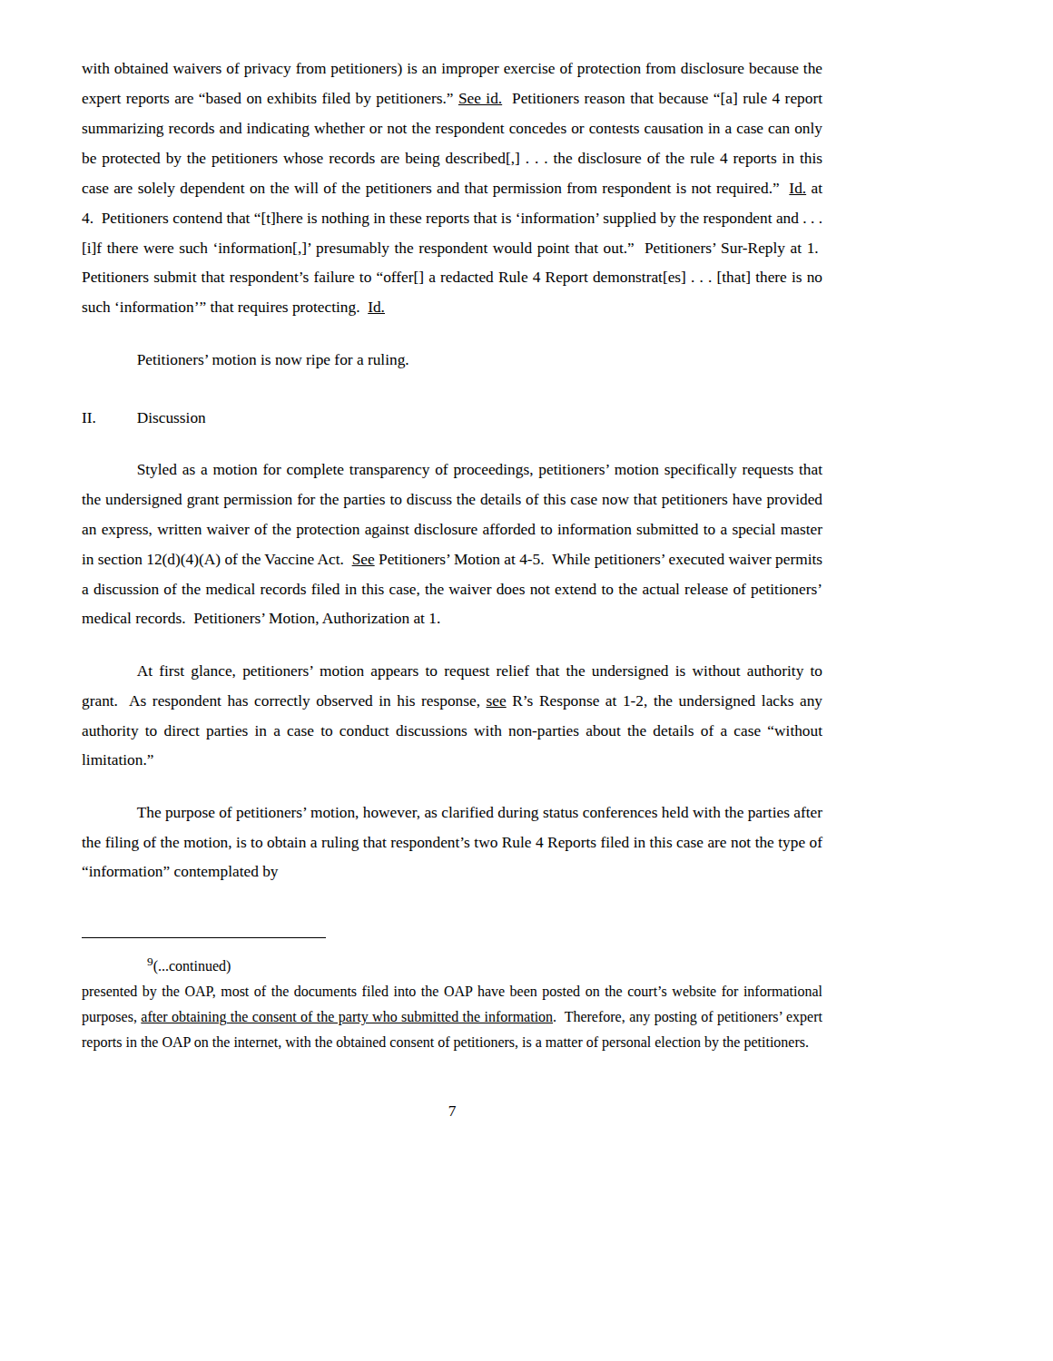with obtained waivers of privacy from petitioners) is an improper exercise of protection from disclosure because the expert reports are “based on exhibits filed by petitioners.” See id. Petitioners reason that because “[a] rule 4 report summarizing records and indicating whether or not the respondent concedes or contests causation in a case can only be protected by the petitioners whose records are being described[,] . . . the disclosure of the rule 4 reports in this case are solely dependent on the will of the petitioners and that permission from respondent is not required.” Id. at 4. Petitioners contend that “[t]here is nothing in these reports that is ‘information’ supplied by the respondent and . . . [i]f there were such ‘information[,]’ presumably the respondent would point that out.” Petitioners’ Sur-Reply at 1. Petitioners submit that respondent’s failure to “offer[] a redacted Rule 4 Report demonstrat[es] . . . [that] there is no such ‘information’” that requires protecting. Id.
Petitioners’ motion is now ripe for a ruling.
II. Discussion
Styled as a motion for complete transparency of proceedings, petitioners’ motion specifically requests that the undersigned grant permission for the parties to discuss the details of this case now that petitioners have provided an express, written waiver of the protection against disclosure afforded to information submitted to a special master in section 12(d)(4)(A) of the Vaccine Act. See Petitioners’ Motion at 4-5. While petitioners’ executed waiver permits a discussion of the medical records filed in this case, the waiver does not extend to the actual release of petitioners’ medical records. Petitioners’ Motion, Authorization at 1.
At first glance, petitioners’ motion appears to request relief that the undersigned is without authority to grant. As respondent has correctly observed in his response, see R’s Response at 1-2, the undersigned lacks any authority to direct parties in a case to conduct discussions with non-parties about the details of a case “without limitation.”
The purpose of petitioners’ motion, however, as clarified during status conferences held with the parties after the filing of the motion, is to obtain a ruling that respondent’s two Rule 4 Reports filed in this case are not the type of “information” contemplated by
9(...continued)
presented by the OAP, most of the documents filed into the OAP have been posted on the court’s website for informational purposes, after obtaining the consent of the party who submitted the information. Therefore, any posting of petitioners’ expert reports in the OAP on the internet, with the obtained consent of petitioners, is a matter of personal election by the petitioners.
7